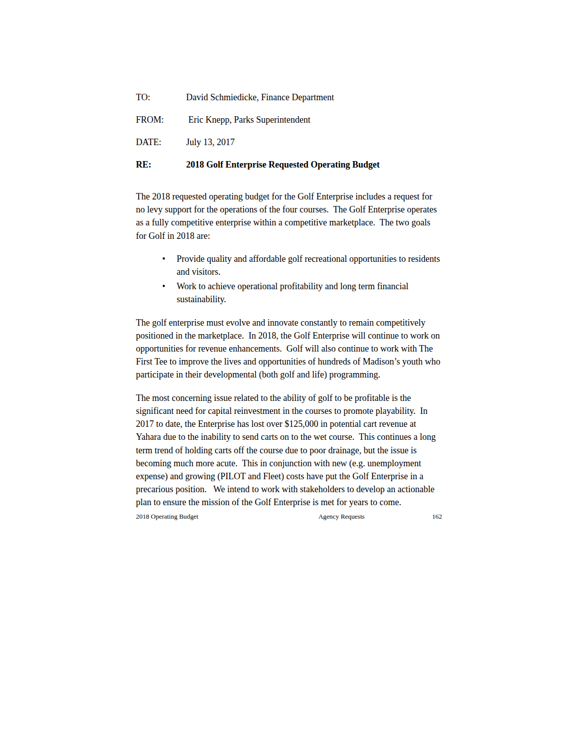TO: David Schmiedicke, Finance Department
FROM: Eric Knepp, Parks Superintendent
DATE: July 13, 2017
RE: 2018 Golf Enterprise Requested Operating Budget
The 2018 requested operating budget for the Golf Enterprise includes a request for no levy support for the operations of the four courses. The Golf Enterprise operates as a fully competitive enterprise within a competitive marketplace. The two goals for Golf in 2018 are:
Provide quality and affordable golf recreational opportunities to residents and visitors.
Work to achieve operational profitability and long term financial sustainability.
The golf enterprise must evolve and innovate constantly to remain competitively positioned in the marketplace. In 2018, the Golf Enterprise will continue to work on opportunities for revenue enhancements. Golf will also continue to work with The First Tee to improve the lives and opportunities of hundreds of Madison’s youth who participate in their developmental (both golf and life) programming.
The most concerning issue related to the ability of golf to be profitable is the significant need for capital reinvestment in the courses to promote playability. In 2017 to date, the Enterprise has lost over $125,000 in potential cart revenue at Yahara due to the inability to send carts on to the wet course. This continues a long term trend of holding carts off the course due to poor drainage, but the issue is becoming much more acute. This in conjunction with new (e.g. unemployment expense) and growing (PILOT and Fleet) costs have put the Golf Enterprise in a precarious position. We intend to work with stakeholders to develop an actionable plan to ensure the mission of the Golf Enterprise is met for years to come.
2018 Operating Budget Agency Requests 162